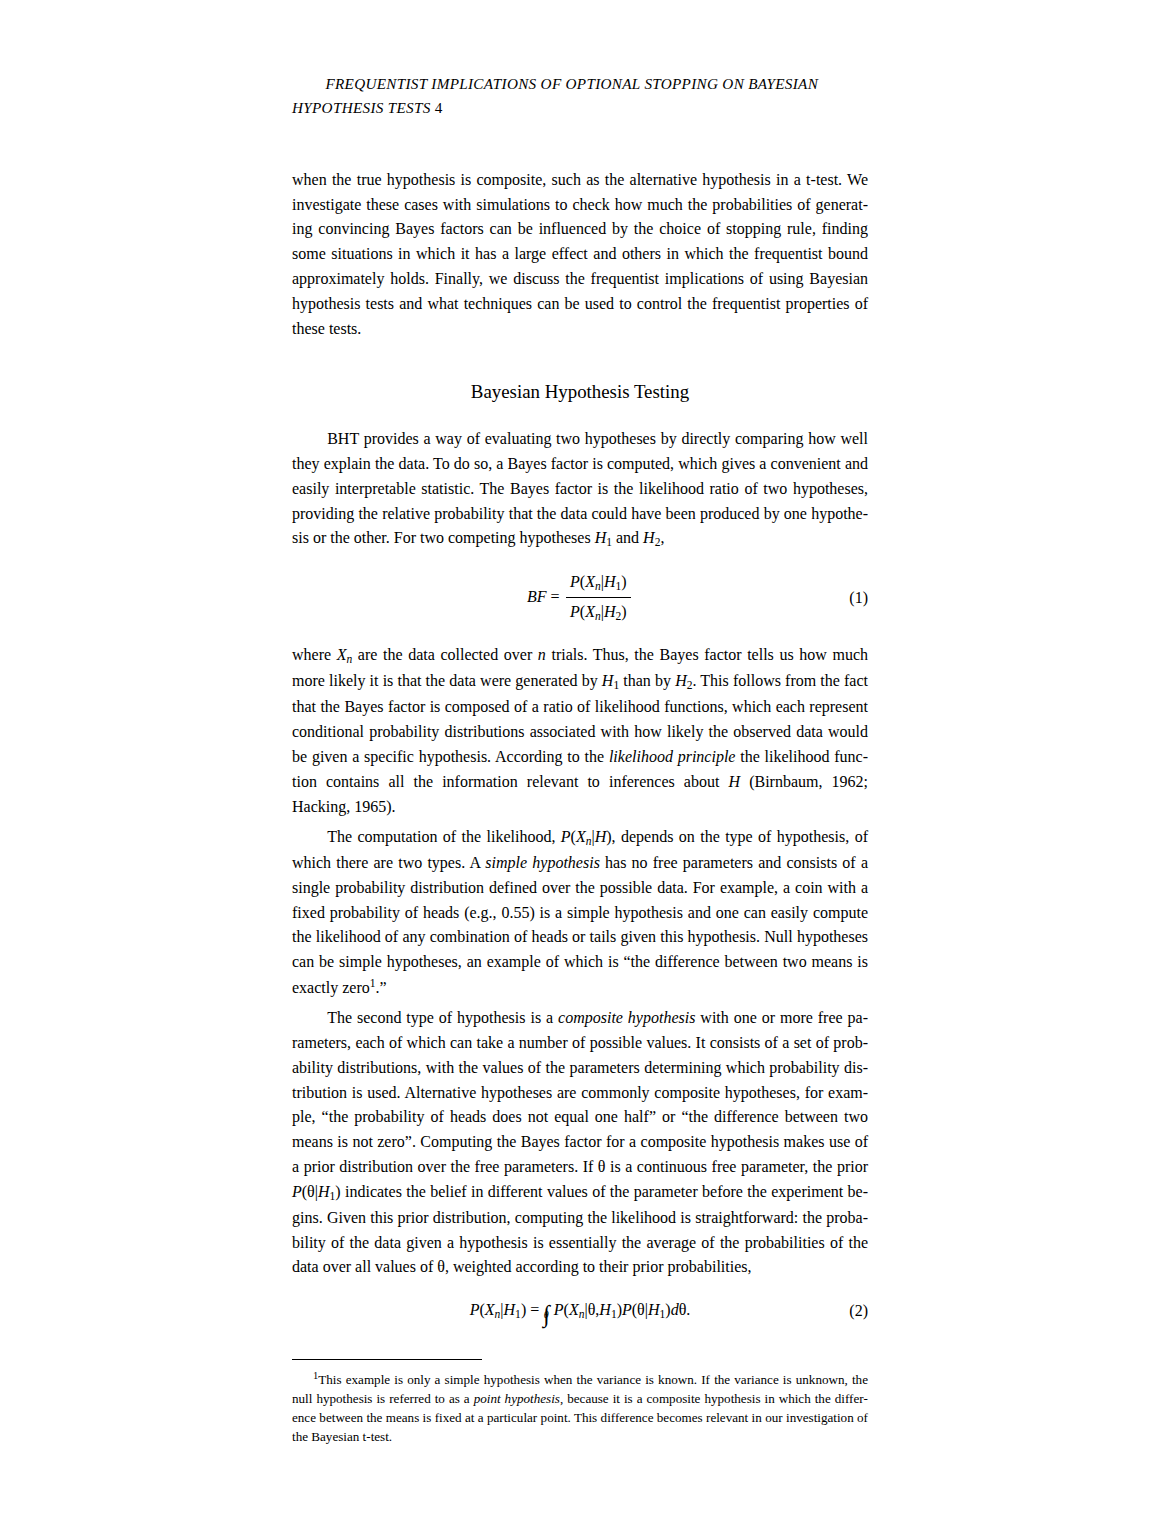FREQUENTIST IMPLICATIONS OF OPTIONAL STOPPING ON BAYESIAN HYPOTHESIS TESTS 4
when the true hypothesis is composite, such as the alternative hypothesis in a t-test. We investigate these cases with simulations to check how much the probabilities of generating convincing Bayes factors can be influenced by the choice of stopping rule, finding some situations in which it has a large effect and others in which the frequentist bound approximately holds. Finally, we discuss the frequentist implications of using Bayesian hypothesis tests and what techniques can be used to control the frequentist properties of these tests.
Bayesian Hypothesis Testing
BHT provides a way of evaluating two hypotheses by directly comparing how well they explain the data. To do so, a Bayes factor is computed, which gives a convenient and easily interpretable statistic. The Bayes factor is the likelihood ratio of two hypotheses, providing the relative probability that the data could have been produced by one hypothesis or the other. For two competing hypotheses H1 and H2,
BF = P(Xn|H1) P(Xn|H2) (1)
where Xn are the data collected over n trials. Thus, the Bayes factor tells us how much more likely it is that the data were generated by H1 than by H2. This follows from the fact that the Bayes factor is composed of a ratio of likelihood functions, which each represent conditional probability distributions associated with how likely the observed data would be given a specific hypothesis. According to the likelihood principle the likelihood function contains all the information relevant to inferences about H (Birnbaum, 1962; Hacking, 1965).
The computation of the likelihood, P(Xn|H), depends on the type of hypothesis, of which there are two types. A simple hypothesis has no free parameters and consists of a single probability distribution defined over the possible data. For example, a coin with a fixed probability of heads (e.g., 0.55) is a simple hypothesis and one can easily compute the likelihood of any combination of heads or tails given this hypothesis. Null hypotheses can be simple hypotheses, an example of which is “the difference between two means is exactly zero1.”
The second type of hypothesis is a composite hypothesis with one or more free parameters, each of which can take a number of possible values. It consists of a set of probability distributions, with the values of the parameters determining which probability distribution is used. Alternative hypotheses are commonly composite hypotheses, for example, “the probability of heads does not equal one half” or “the difference between two means is not zero”. Computing the Bayes factor for a composite hypothesis makes use of a prior distribution over the free parameters. If θ is a continuous free parameter, the prior P(θ|H1) indicates the belief in different values of the parameter before the experiment begins. Given this prior distribution, computing the likelihood is straightforward: the probability of the data given a hypothesis is essentially the average of the probabilities of the data over all values of θ, weighted according to their prior probabilities,
P(Xn|H1) = ∫θ P(Xn|θ,H1)P(θ|H1)dθ. (2)
1This example is only a simple hypothesis when the variance is known. If the variance is unknown, the null hypothesis is referred to as a point hypothesis, because it is a composite hypothesis in which the difference between the means is fixed at a particular point. This difference becomes relevant in our investigation of the Bayesian t-test.